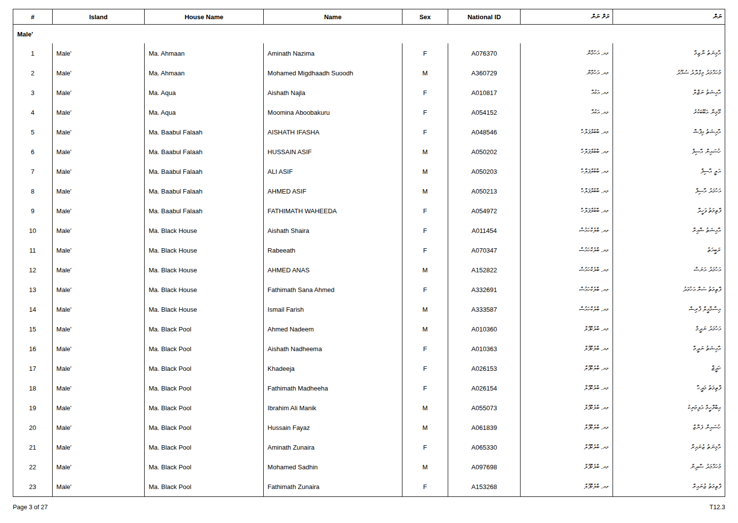| # | Island | House Name | Name | Sex | National ID | ރަށް ނަން | ނަން |
| --- | --- | --- | --- | --- | --- | --- | --- |
| Male' |
| 1 | Male' | Ma. Ahmaan | Aminath Nazima | F | A076370 | މއ. އަހުމާން | އާމިނަތު ނާޒިމާ |
| 2 | Male' | Ma. Ahmaan | Mohamed Migdhaadh Suoodh | M | A360729 | މއ. އަހުމާން | މުހައްމަދު މިގްދާދު ސުއޫދު |
| 3 | Male' | Ma. Aqua | Aishath Najla | F | A010817 | މއ. އަކުއާ | އާއިޝަތު ނަޖްލާ |
| 4 | Male' | Ma. Aqua | Moomina Aboobakuru | F | A054152 | މއ. އަކުއާ | މޫމިނާ އަބޫބަކުރު |
| 5 | Male' | Ma. Baabul Falaah | AISHATH IFASHA | F | A048546 | މއ. ބާބުލްފަލާހް | އާއިޝަތު އިފާޝާ |
| 6 | Male' | Ma. Baabul Falaah | HUSSAIN ASIF | M | A050202 | މއ. ބާބުލްފަލާހް | ހުސައިން އާސިފް |
| 7 | Male' | Ma. Baabul Falaah | ALI ASIF | M | A050203 | މއ. ބާބުލްފަލާހް | އަލީ އާސިފް |
| 8 | Male' | Ma. Baabul Falaah | AHMED ASIF | M | A050213 | މއ. ބާބުލްފަލާހް | އަހުމަދު އާސިފް |
| 9 | Male' | Ma. Baabul Falaah | FATHIMATH WAHEEDA | F | A054972 | މއ. ބާބުލްފަލާހް | ފާތިމަތު ވަހީދާ |
| 10 | Male' | Ma. Black House | Aishath Shaira | F | A011454 | މއ. ބްލެކްހައުސް | އާއިޝަތު ޝާއިރާ |
| 11 | Male' | Ma. Black House | Rabeeath | F | A070347 | މއ. ބްލެކްހައުސް | ރަބީއަތު |
| 12 | Male' | Ma. Black House | AHMED ANAS | M | A152822 | މއ. ބްލެކްހައުސް | އަހުމަދު އަނަސް |
| 13 | Male' | Ma. Black House | Fathimath Sana Ahmed | F | A332691 | މއ. ބްލެކްހައުސް | ފާތިމަތު ސަނާ އަހުމަދު |
| 14 | Male' | Ma. Black House | Ismail Farish | M | A333587 | މއ. ބްލެކްހައުސް | އިސްމާއީލް ފާރިޝް |
| 15 | Male' | Ma. Black Pool | Ahmed Nadeem | M | A010360 | މއ. ބްލެކްޕޫލް | އަހުމަދު ނަދީމް |
| 16 | Male' | Ma. Black Pool | Aishath Nadheema | F | A010363 | މއ. ބްލެކްޕޫލް | އާއިޝަތު ނަދީމާ |
| 17 | Male' | Ma. Black Pool | Khadeeja | F | A026153 | މއ. ބްލެކްޕޫލް | ޚަދީޖާ |
| 18 | Male' | Ma. Black Pool | Fathimath Madheeha | F | A026154 | މއ. ބްލެކްޕޫލް | ފާތިމަތު މަދީހާ |
| 19 | Male' | Ma. Black Pool | Ibrahim Ali Manik | M | A055073 | މއ. ބްލެކްޕޫލް | އިބްރާހީމް އަލިމަނިކު |
| 20 | Male' | Ma. Black Pool | Hussain Fayaz | M | A061839 | މއ. ބްލެކްޕޫލް | ހުސައިން ފަޔާޒް |
| 21 | Male' | Ma. Black Pool | Aminath Zunaira | F | A065330 | މއ. ބްލެކްޕޫލް | އާމިނަތު ޒުނައިރާ |
| 22 | Male' | Ma. Black Pool | Mohamed Sadhin | M | A097698 | މއ. ބްލެކްޕޫލް | މުހައްމަދު ސާދިން |
| 23 | Male' | Ma. Black Pool | Fathimath Zunaira | F | A153268 | މއ. ބްލެކްޕޫލް | ފާތިމަތު ޒުނައިރާ |
Page 3 of 27
T12.3